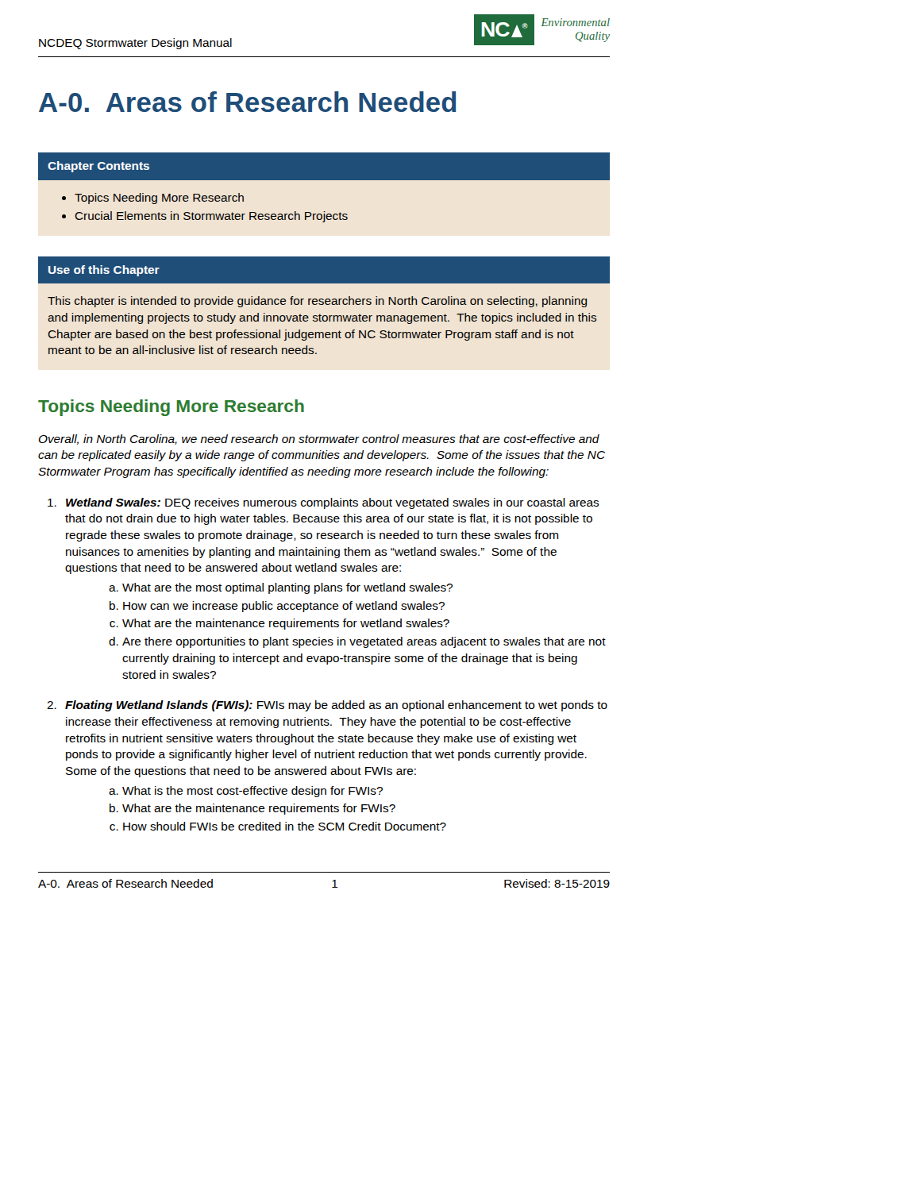NCDEQ Stormwater Design Manual
NC®
Environmental
Quality
A-0. Areas of Research Needed
Chapter Contents
Topics Needing More Research
Crucial Elements in Stormwater Research Projects
Use of this Chapter
This chapter is intended to provide guidance for researchers in North Carolina on selecting, planning and implementing projects to study and innovate stormwater management. The topics included in this Chapter are based on the best professional judgement of NC Stormwater Program staff and is not meant to be an all-inclusive list of research needs.
Topics Needing More Research
Overall, in North Carolina, we need research on stormwater control measures that are cost-effective and can be replicated easily by a wide range of communities and developers. Some of the issues that the NC Stormwater Program has specifically identified as needing more research include the following:
Wetland Swales: DEQ receives numerous complaints about vegetated swales in our coastal areas that do not drain due to high water tables. Because this area of our state is flat, it is not possible to regrade these swales to promote drainage, so research is needed to turn these swales from nuisances to amenities by planting and maintaining them as “wetland swales.” Some of the questions that need to be answered about wetland swales are:
What are the most optimal planting plans for wetland swales?
How can we increase public acceptance of wetland swales?
What are the maintenance requirements for wetland swales?
Are there opportunities to plant species in vegetated areas adjacent to swales that are not currently draining to intercept and evapo-transpire some of the drainage that is being stored in swales?
Floating Wetland Islands (FWIs): FWIs may be added as an optional enhancement to wet ponds to increase their effectiveness at removing nutrients. They have the potential to be cost-effective retrofits in nutrient sensitive waters throughout the state because they make use of existing wet ponds to provide a significantly higher level of nutrient reduction that wet ponds currently provide. Some of the questions that need to be answered about FWIs are:
What is the most cost-effective design for FWIs?
What are the maintenance requirements for FWIs?
How should FWIs be credited in the SCM Credit Document?
A-0. Areas of Research Needed
1
Revised: 8-15-2019